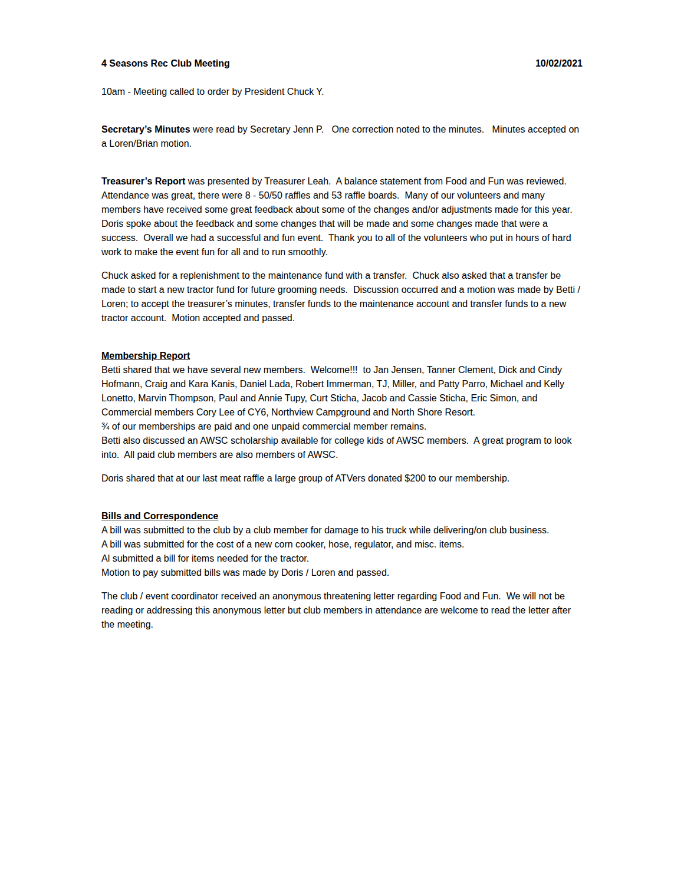4 Seasons Rec Club Meeting
10/02/2021
10am - Meeting called to order by President Chuck Y.
Secretary’s Minutes were read by Secretary Jenn P. One correction noted to the minutes. Minutes accepted on a Loren/Brian motion.
Treasurer’s Report was presented by Treasurer Leah. A balance statement from Food and Fun was reviewed. Attendance was great, there were 8 - 50/50 raffles and 53 raffle boards. Many of our volunteers and many members have received some great feedback about some of the changes and/or adjustments made for this year. Doris spoke about the feedback and some changes that will be made and some changes made that were a success. Overall we had a successful and fun event. Thank you to all of the volunteers who put in hours of hard work to make the event fun for all and to run smoothly.
Chuck asked for a replenishment to the maintenance fund with a transfer. Chuck also asked that a transfer be made to start a new tractor fund for future grooming needs. Discussion occurred and a motion was made by Betti / Loren; to accept the treasurer’s minutes, transfer funds to the maintenance account and transfer funds to a new tractor account. Motion accepted and passed.
Membership Report
Betti shared that we have several new members. Welcome!!! to Jan Jensen, Tanner Clement, Dick and Cindy Hofmann, Craig and Kara Kanis, Daniel Lada, Robert Immerman, TJ, Miller, and Patty Parro, Michael and Kelly Lonetto, Marvin Thompson, Paul and Annie Tupy, Curt Sticha, Jacob and Cassie Sticha, Eric Simon, and Commercial members Cory Lee of CY6, Northview Campground and North Shore Resort.
¾ of our memberships are paid and one unpaid commercial member remains.
Betti also discussed an AWSC scholarship available for college kids of AWSC members. A great program to look into. All paid club members are also members of AWSC.
Doris shared that at our last meat raffle a large group of ATVers donated $200 to our membership.
Bills and Correspondence
A bill was submitted to the club by a club member for damage to his truck while delivering/on club business.
A bill was submitted for the cost of a new corn cooker, hose, regulator, and misc. items.
Al submitted a bill for items needed for the tractor.
Motion to pay submitted bills was made by Doris / Loren and passed.
The club / event coordinator received an anonymous threatening letter regarding Food and Fun. We will not be reading or addressing this anonymous letter but club members in attendance are welcome to read the letter after the meeting.